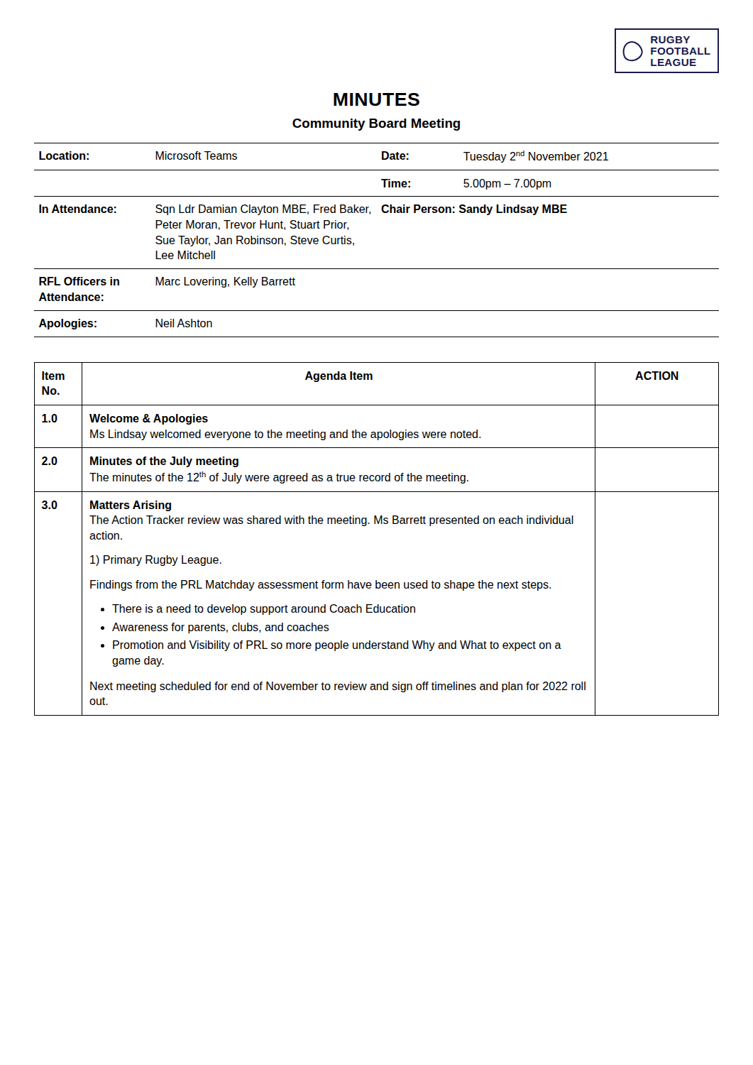RUGBY FOOTBALL LEAGUE
MINUTES
Community Board Meeting
| Location: | Microsoft Teams | Date: | Tuesday 2 nd November 2021 |
| | | Time: | 5.00pm – 7.00pm |
| In Attendance: | Sqn Ldr Damian Clayton MBE, Fred Baker, Peter Moran, Trevor Hunt, Stuart Prior, Sue Taylor, Jan Robinson, Steve Curtis, Lee Mitchell | Chair Person: Sandy Lindsay MBE |
| RFL Officers in Attendance: | Marc Lovering, Kelly Barrett |
| Apologies: | Neil Ashton |
| Item No. | Agenda Item | ACTION |
| --- | --- | --- |
| 1.0 | Welcome & Apologies Ms Lindsay welcomed everyone to the meeting and the apologies were noted. | |
| 2.0 | Minutes of the July meeting The minutes of the 12 th of July were agreed as a true record of the meeting. | |
| 3.0 | Matters Arising The Action Tracker review was shared with the meeting. Ms Barrett presented on each individual action. 1) Primary Rugby League. Findings from the PRL Matchday assessment form have been used to shape the next steps. There is a need to develop support around Coach Education Awareness for parents, clubs, and coaches Promotion and Visibility of PRL so more people understand Why and What to expect on a game day. Next meeting scheduled for end of November to review and sign off timelines and plan for 2022 roll out. | |